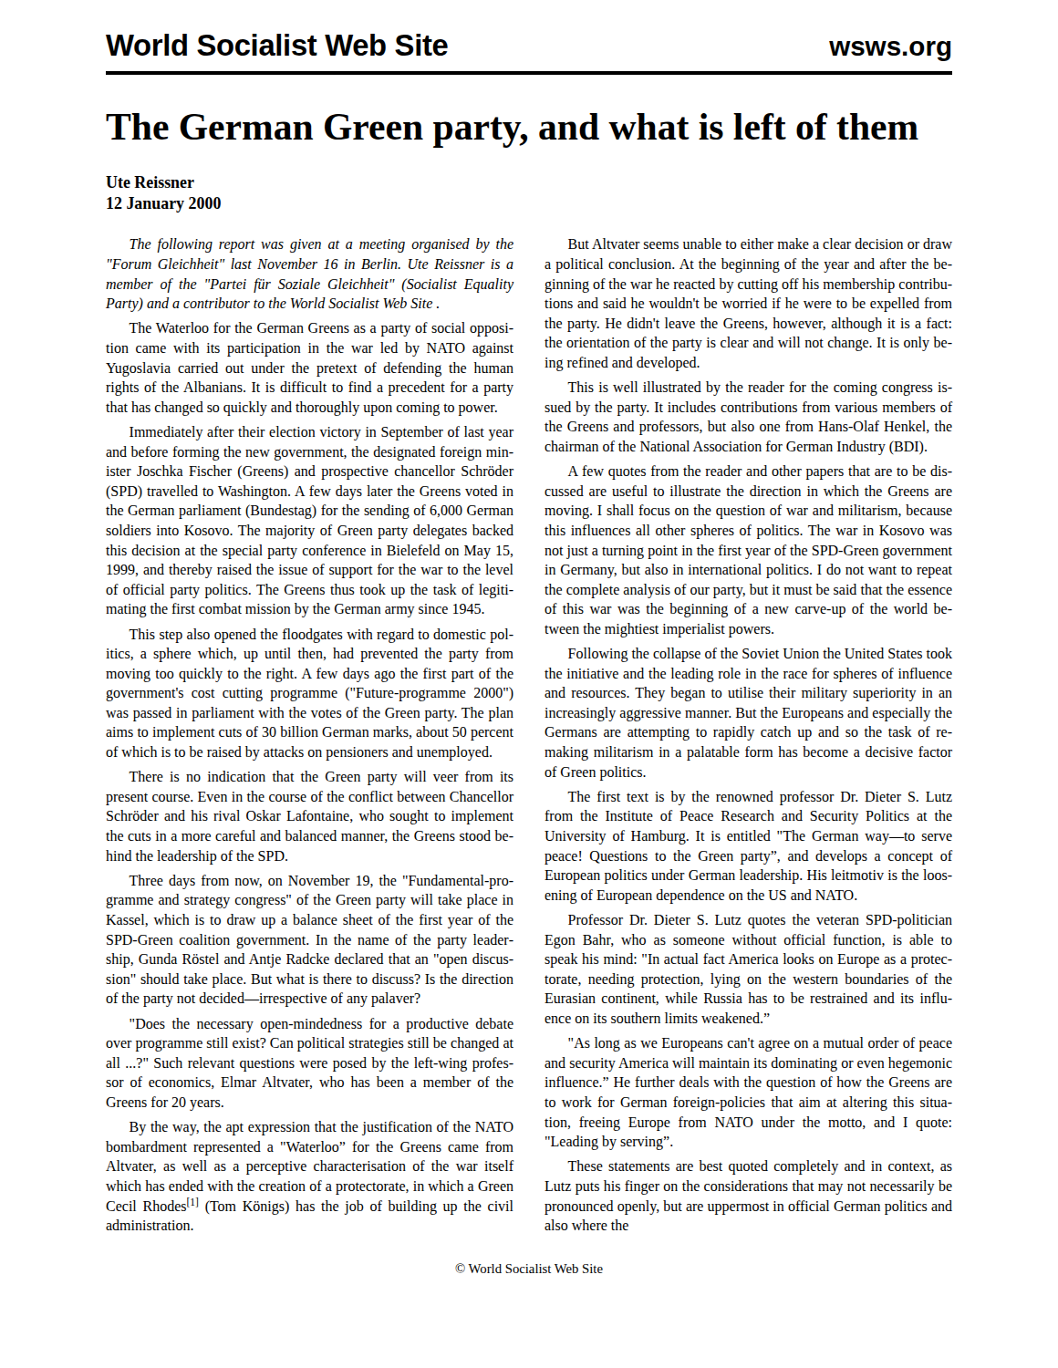World Socialist Web Site
wsws.org
The German Green party, and what is left of them
Ute Reissner 12 January 2000
The following report was given at a meeting organised by the "Forum Gleichheit" last November 16 in Berlin. Ute Reissner is a member of the "Partei für Soziale Gleichheit" (Socialist Equality Party) and a contributor to the World Socialist Web Site .
The Waterloo for the German Greens as a party of social opposition came with its participation in the war led by NATO against Yugoslavia carried out under the pretext of defending the human rights of the Albanians. It is difficult to find a precedent for a party that has changed so quickly and thoroughly upon coming to power.
Immediately after their election victory in September of last year and before forming the new government, the designated foreign minister Joschka Fischer (Greens) and prospective chancellor Schröder (SPD) travelled to Washington. A few days later the Greens voted in the German parliament (Bundestag) for the sending of 6,000 German soldiers into Kosovo. The majority of Green party delegates backed this decision at the special party conference in Bielefeld on May 15, 1999, and thereby raised the issue of support for the war to the level of official party politics. The Greens thus took up the task of legitimating the first combat mission by the German army since 1945.
This step also opened the floodgates with regard to domestic politics, a sphere which, up until then, had prevented the party from moving too quickly to the right. A few days ago the first part of the government's cost cutting programme ("Future-programme 2000") was passed in parliament with the votes of the Green party. The plan aims to implement cuts of 30 billion German marks, about 50 percent of which is to be raised by attacks on pensioners and unemployed.
There is no indication that the Green party will veer from its present course. Even in the course of the conflict between Chancellor Schröder and his rival Oskar Lafontaine, who sought to implement the cuts in a more careful and balanced manner, the Greens stood behind the leadership of the SPD.
Three days from now, on November 19, the "Fundamental-programme and strategy congress" of the Green party will take place in Kassel, which is to draw up a balance sheet of the first year of the SPD-Green coalition government. In the name of the party leadership, Gunda Röstel and Antje Radcke declared that an "open discussion" should take place. But what is there to discuss? Is the direction of the party not decided—irrespective of any palaver?
"Does the necessary open-mindedness for a productive debate over programme still exist? Can political strategies still be changed at all ...?" Such relevant questions were posed by the left-wing professor of economics, Elmar Altvater, who has been a member of the Greens for 20 years.
By the way, the apt expression that the justification of the NATO bombardment represented a "Waterloo” for the Greens came from Altvater, as well as a perceptive characterisation of the war itself which has ended with the creation of a protectorate, in which a Green Cecil Rhodes[1] (Tom Königs) has the job of building up the civil administration.
But Altvater seems unable to either make a clear decision or draw a political conclusion. At the beginning of the year and after the beginning of the war he reacted by cutting off his membership contributions and said he wouldn't be worried if he were to be expelled from the party. He didn't leave the Greens, however, although it is a fact: the orientation of the party is clear and will not change. It is only being refined and developed.
This is well illustrated by the reader for the coming congress issued by the party. It includes contributions from various members of the Greens and professors, but also one from Hans-Olaf Henkel, the chairman of the National Association for German Industry (BDI).
A few quotes from the reader and other papers that are to be discussed are useful to illustrate the direction in which the Greens are moving. I shall focus on the question of war and militarism, because this influences all other spheres of politics. The war in Kosovo was not just a turning point in the first year of the SPD-Green government in Germany, but also in international politics. I do not want to repeat the complete analysis of our party, but it must be said that the essence of this war was the beginning of a new carve-up of the world between the mightiest imperialist powers.
Following the collapse of the Soviet Union the United States took the initiative and the leading role in the race for spheres of influence and resources. They began to utilise their military superiority in an increasingly aggressive manner. But the Europeans and especially the Germans are attempting to rapidly catch up and so the task of re-making militarism in a palatable form has become a decisive factor of Green politics.
The first text is by the renowned professor Dr. Dieter S. Lutz from the Institute of Peace Research and Security Politics at the University of Hamburg. It is entitled "The German way—to serve peace! Questions to the Green party”, and develops a concept of European politics under German leadership. His leitmotiv is the loosening of European dependence on the US and NATO.
Professor Dr. Dieter S. Lutz quotes the veteran SPD-politician Egon Bahr, who as someone without official function, is able to speak his mind: "In actual fact America looks on Europe as a protectorate, needing protection, lying on the western boundaries of the Eurasian continent, while Russia has to be restrained and its influence on its southern limits weakened.”
"As long as we Europeans can't agree on a mutual order of peace and security America will maintain its dominating or even hegemonic influence.” He further deals with the question of how the Greens are to work for German foreign-policies that aim at altering this situation, freeing Europe from NATO under the motto, and I quote: "Leading by serving”.
These statements are best quoted completely and in context, as Lutz puts his finger on the considerations that may not necessarily be pronounced openly, but are uppermost in official German politics and also where the
© World Socialist Web Site